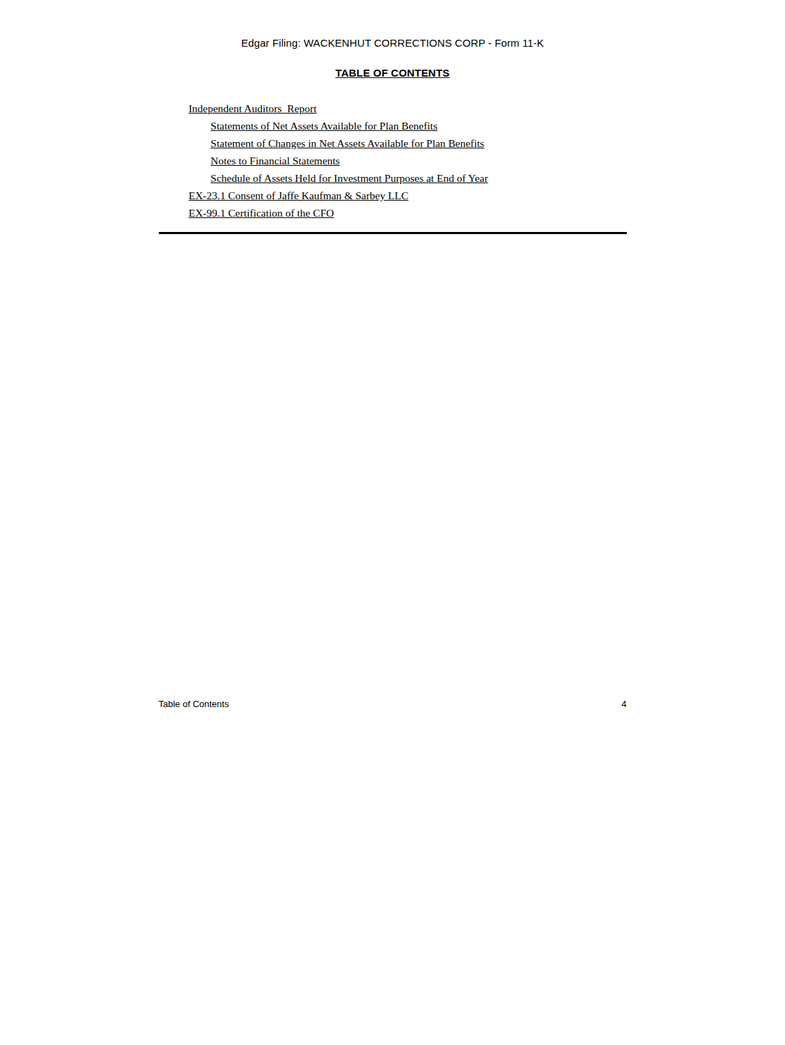Edgar Filing: WACKENHUT CORRECTIONS CORP - Form 11-K
TABLE OF CONTENTS
Independent Auditors Report
Statements of Net Assets Available for Plan Benefits
Statement of Changes in Net Assets Available for Plan Benefits
Notes to Financial Statements
Schedule of Assets Held for Investment Purposes at End of Year
EX-23.1 Consent of Jaffe Kaufman & Sarbey LLC
EX-99.1 Certification of the CFO
Table of Contents
4